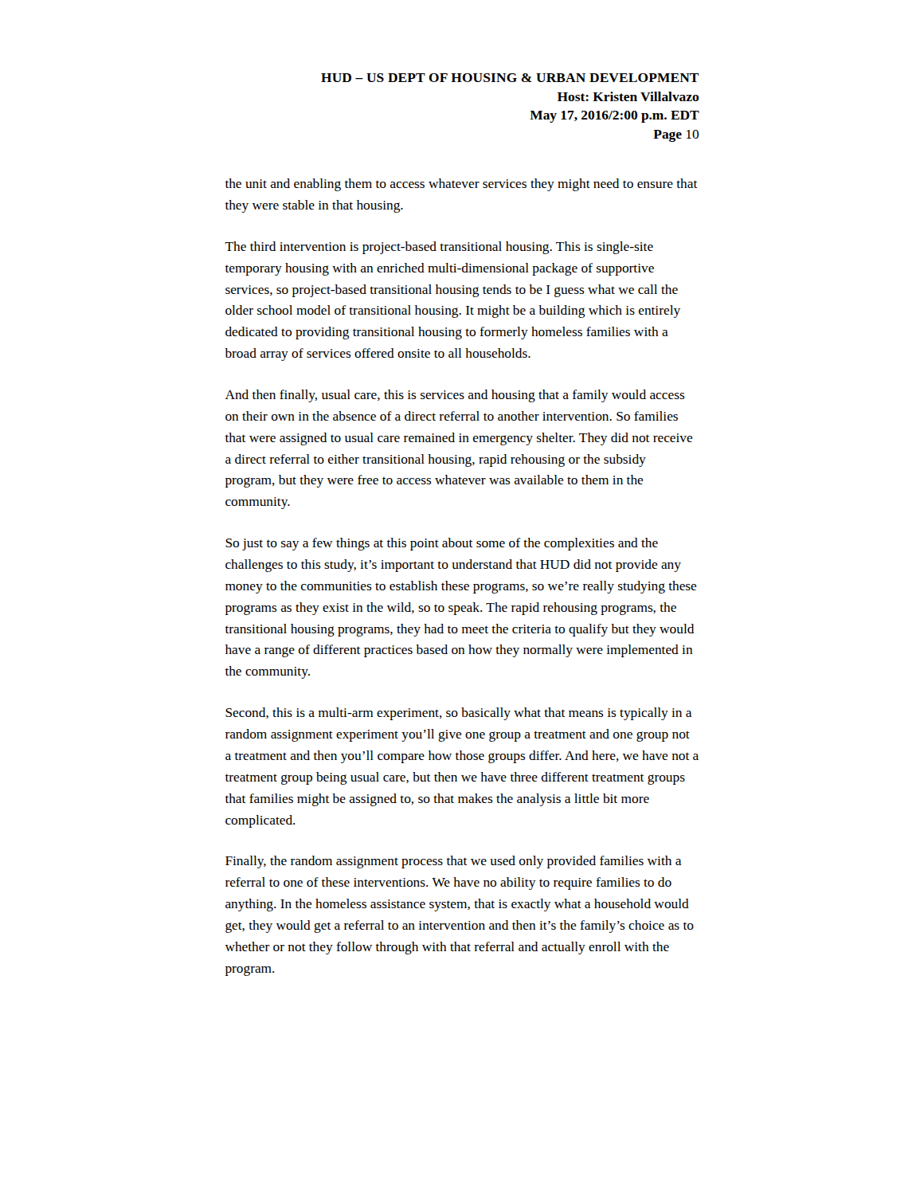HUD – US DEPT OF HOUSING & URBAN DEVELOPMENT
Host: Kristen Villalvazo
May 17, 2016/2:00 p.m. EDT
Page 10
the unit and enabling them to access whatever services they might need to ensure that they were stable in that housing.
The third intervention is project-based transitional housing. This is single-site temporary housing with an enriched multi-dimensional package of supportive services, so project-based transitional housing tends to be I guess what we call the older school model of transitional housing. It might be a building which is entirely dedicated to providing transitional housing to formerly homeless families with a broad array of services offered onsite to all households.
And then finally, usual care, this is services and housing that a family would access on their own in the absence of a direct referral to another intervention. So families that were assigned to usual care remained in emergency shelter. They did not receive a direct referral to either transitional housing, rapid rehousing or the subsidy program, but they were free to access whatever was available to them in the community.
So just to say a few things at this point about some of the complexities and the challenges to this study, it’s important to understand that HUD did not provide any money to the communities to establish these programs, so we’re really studying these programs as they exist in the wild, so to speak. The rapid rehousing programs, the transitional housing programs, they had to meet the criteria to qualify but they would have a range of different practices based on how they normally were implemented in the community.
Second, this is a multi-arm experiment, so basically what that means is typically in a random assignment experiment you’ll give one group a treatment and one group not a treatment and then you’ll compare how those groups differ. And here, we have not a treatment group being usual care, but then we have three different treatment groups that families might be assigned to, so that makes the analysis a little bit more complicated.
Finally, the random assignment process that we used only provided families with a referral to one of these interventions. We have no ability to require families to do anything. In the homeless assistance system, that is exactly what a household would get, they would get a referral to an intervention and then it’s the family’s choice as to whether or not they follow through with that referral and actually enroll with the program.